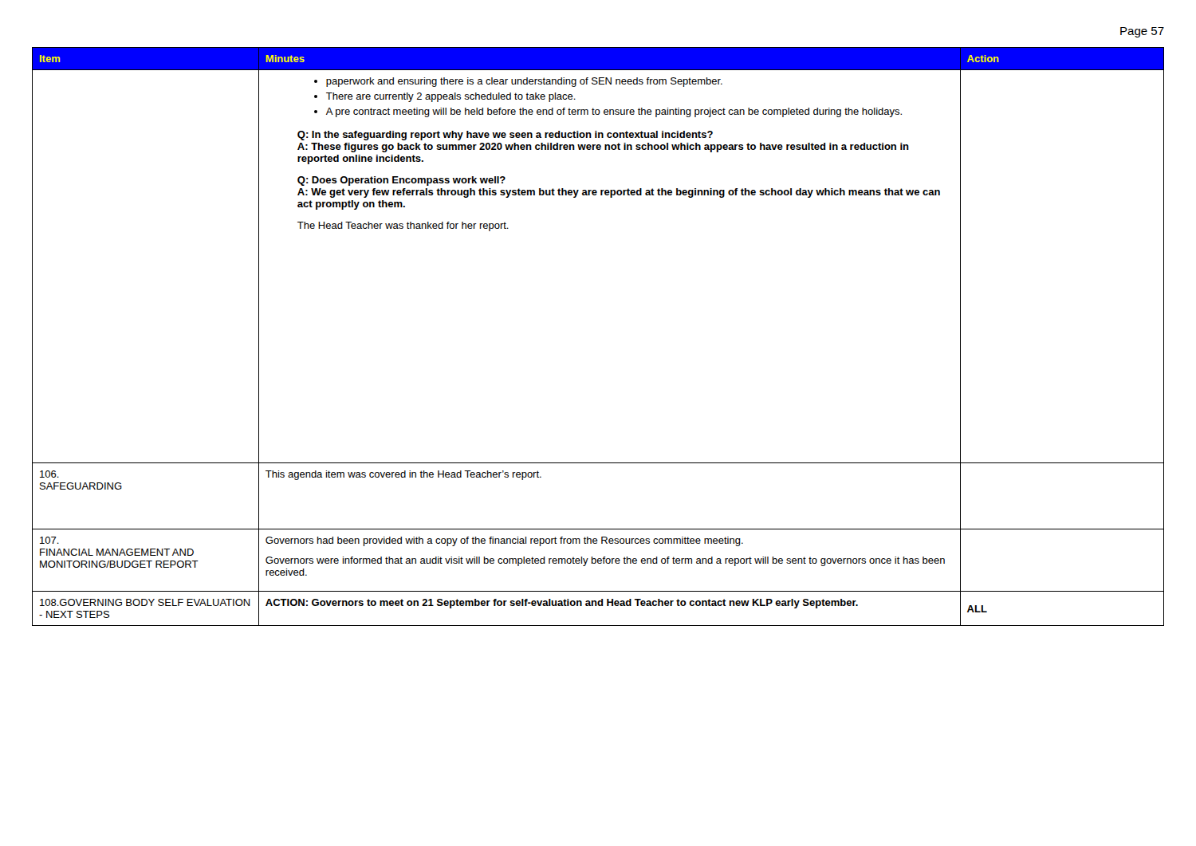Page 57
| Item | Minutes | Action |
| --- | --- | --- |
| | paperwork and ensuring there is a clear understanding of SEN needs from September. There are currently 2 appeals scheduled to take place. A pre contract meeting will be held before the end of term to ensure the painting project can be completed during the holidays. Q: In the safeguarding report why have we seen a reduction in contextual incidents? A: These figures go back to summer 2020 when children were not in school which appears to have resulted in a reduction in reported online incidents. Q: Does Operation Encompass work well? A: We get very few referrals through this system but they are reported at the beginning of the school day which means that we can act promptly on them. The Head Teacher was thanked for her report. | |
| 106. SAFEGUARDING | This agenda item was covered in the Head Teacher’s report. | |
| 107. FINANCIAL MANAGEMENT AND MONITORING/BUDGET REPORT | Governors had been provided with a copy of the financial report from the Resources committee meeting. Governors were informed that an audit visit will be completed remotely before the end of term and a report will be sent to governors once it has been received. | |
| 108.GOVERNING BODY SELF EVALUATION - NEXT STEPS | ACTION: Governors to meet on 21 September for self-evaluation and Head Teacher to contact new KLP early September. | ALL |